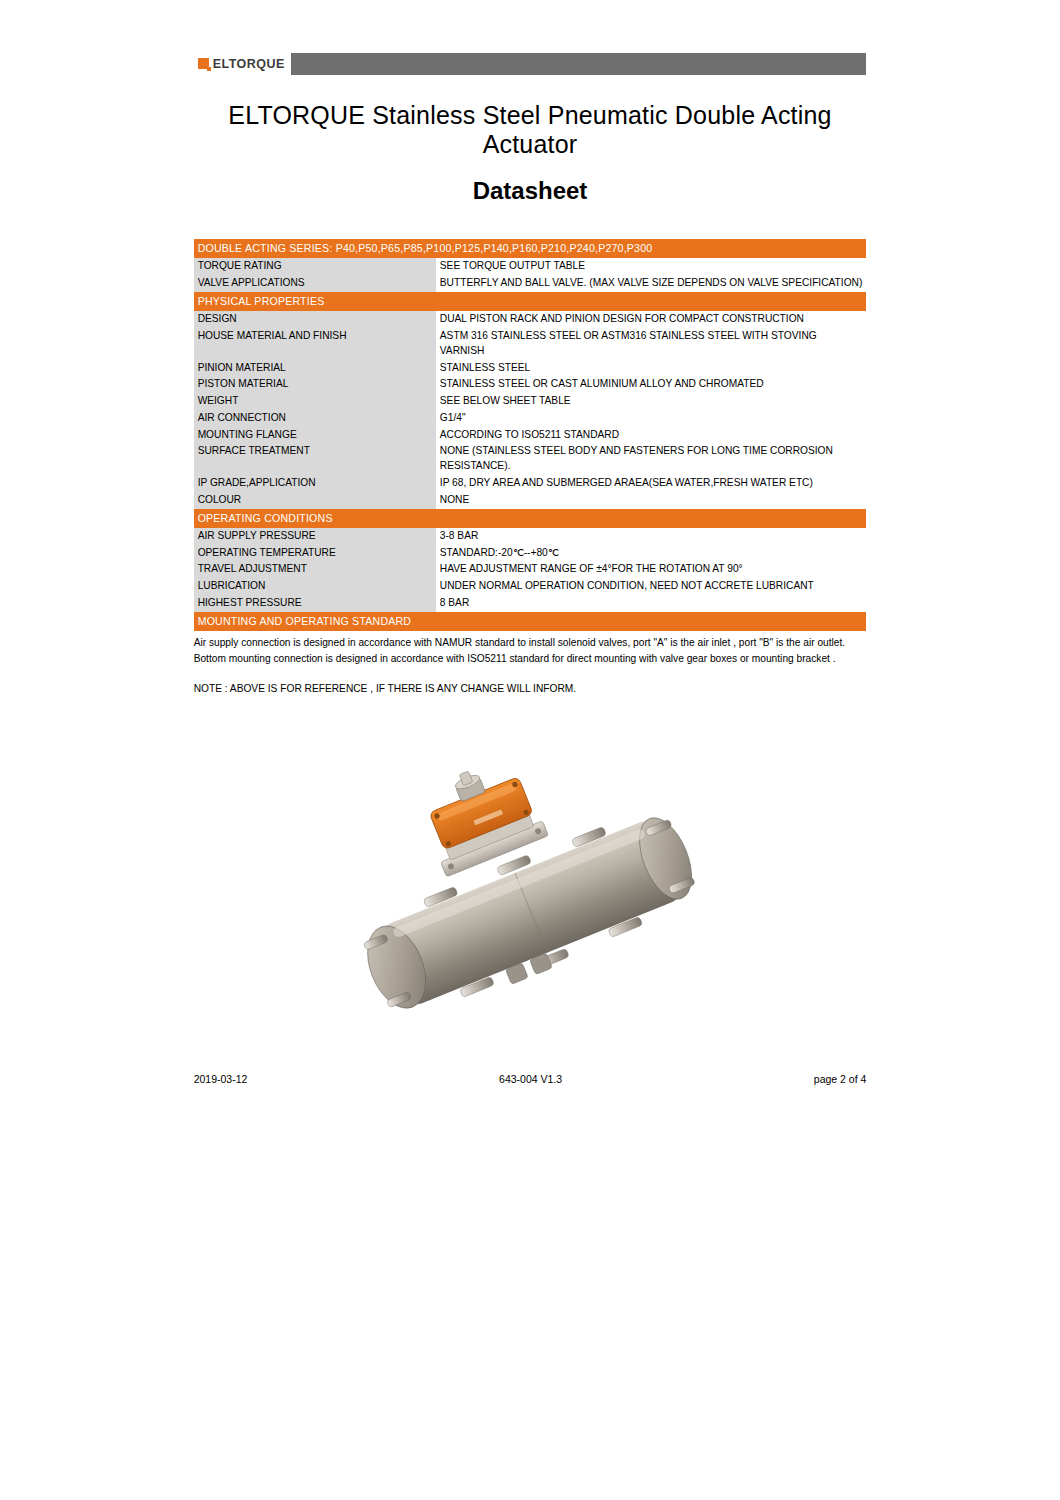ELTORQUE
ELTORQUE Stainless Steel Pneumatic Double Acting Actuator
Datasheet
| DOUBLE ACTING SERIES: P40,P50,P65,P85,P100,P125,P140,P160,P210,P240,P270,P300 |
| TORQUE RATING | SEE TORQUE OUTPUT TABLE |
| VALVE APPLICATIONS | BUTTERFLY AND BALL VALVE. (MAX VALVE SIZE DEPENDS ON VALVE SPECIFICATION) |
| PHYSICAL PROPERTIES |
| DESIGN | DUAL PISTON RACK AND PINION DESIGN FOR COMPACT CONSTRUCTION |
| HOUSE MATERIAL AND FINISH | ASTM 316 STAINLESS STEEL OR ASTM316 STAINLESS STEEL WITH STOVING VARNISH |
| PINION MATERIAL | STAINLESS STEEL |
| PISTON MATERIAL | STAINLESS STEEL OR CAST ALUMINIUM ALLOY AND CHROMATED |
| WEIGHT | SEE BELOW SHEET TABLE |
| AIR CONNECTION | G1/4" |
| MOUNTING FLANGE | ACCORDING TO ISO5211 STANDARD |
| SURFACE TREATMENT | NONE (STAINLESS STEEL BODY AND FASTENERS FOR LONG TIME CORROSION RESISTANCE). |
| IP GRADE,APPLICATION | IP 68, DRY AREA AND SUBMERGED ARAEA(SEA WATER,FRESH WATER ETC) |
| COLOUR | NONE |
| OPERATING CONDITIONS |
| AIR SUPPLY PRESSURE | 3-8 BAR |
| OPERATING TEMPERATURE | STANDARD:-20℃--+80℃ |
| TRAVEL ADJUSTMENT | HAVE ADJUSTMENT RANGE OF ±4°FOR THE ROTATION AT 90° |
| LUBRICATION | UNDER NORMAL OPERATION CONDITION, NEED NOT ACCRETE LUBRICANT |
| HIGHEST PRESSURE | 8 BAR |
| MOUNTING AND OPERATING STANDARD |
Air supply connection is designed in accordance with NAMUR standard to install solenoid valves, port "A" is the air inlet , port "B" is the air outlet.
Bottom mounting connection is designed in accordance with ISO5211 standard for direct mounting with valve gear boxes or mounting bracket .
NOTE : ABOVE IS FOR REFERENCE , IF THERE IS ANY CHANGE WILL INFORM.
2019-03-12 643-004 V1.3 page 2 of 4